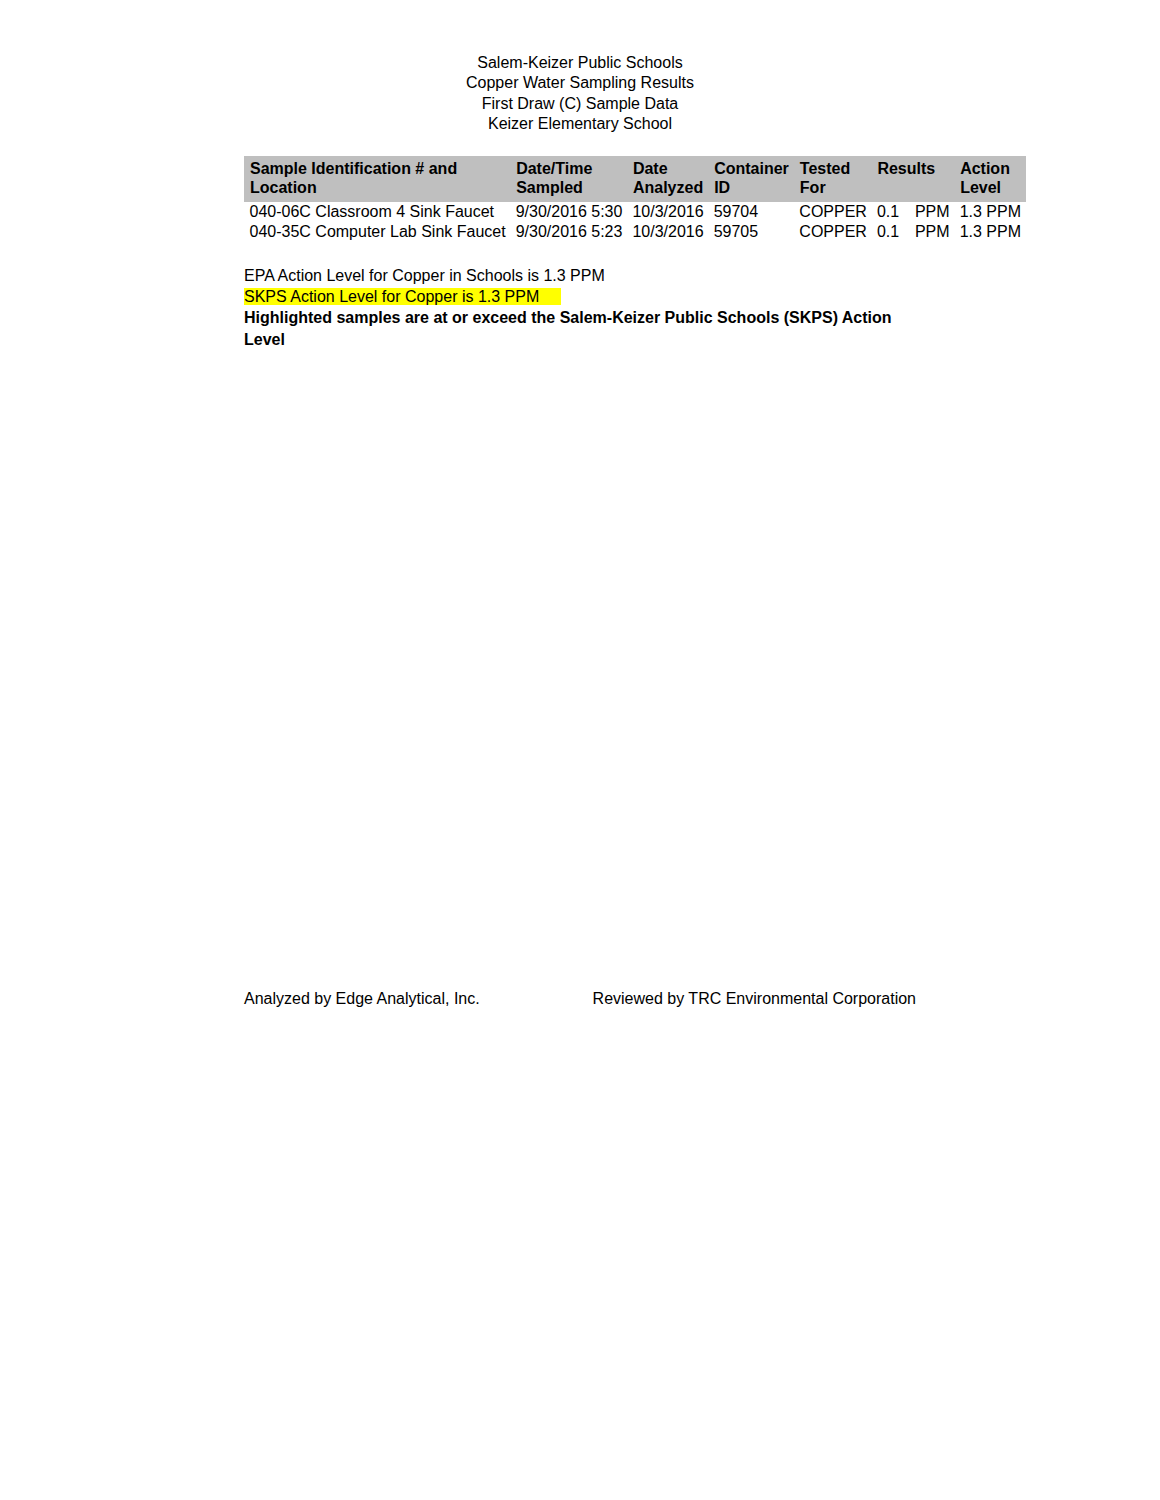Salem-Keizer Public Schools
Copper Water Sampling Results
First Draw (C) Sample Data
Keizer Elementary School
| Sample Identification # and Location | Date/Time Sampled | Date Analyzed | Container ID | Tested For | Results | Action Level |
| --- | --- | --- | --- | --- | --- | --- |
| 040-06C Classroom 4 Sink Faucet | 9/30/2016 5:30 | 10/3/2016 | 59704 | COPPER | 0.1 PPM | 1.3 PPM |
| 040-35C Computer Lab Sink Faucet | 9/30/2016 5:23 | 10/3/2016 | 59705 | COPPER | 0.1 PPM | 1.3 PPM |
EPA Action Level for Copper in Schools is 1.3 PPM
SKPS Action Level for Copper is 1.3 PPM
Highlighted samples are at or exceed the Salem-Keizer Public Schools (SKPS) Action Level
Analyzed by Edge Analytical, Inc.
Reviewed by TRC Environmental Corporation